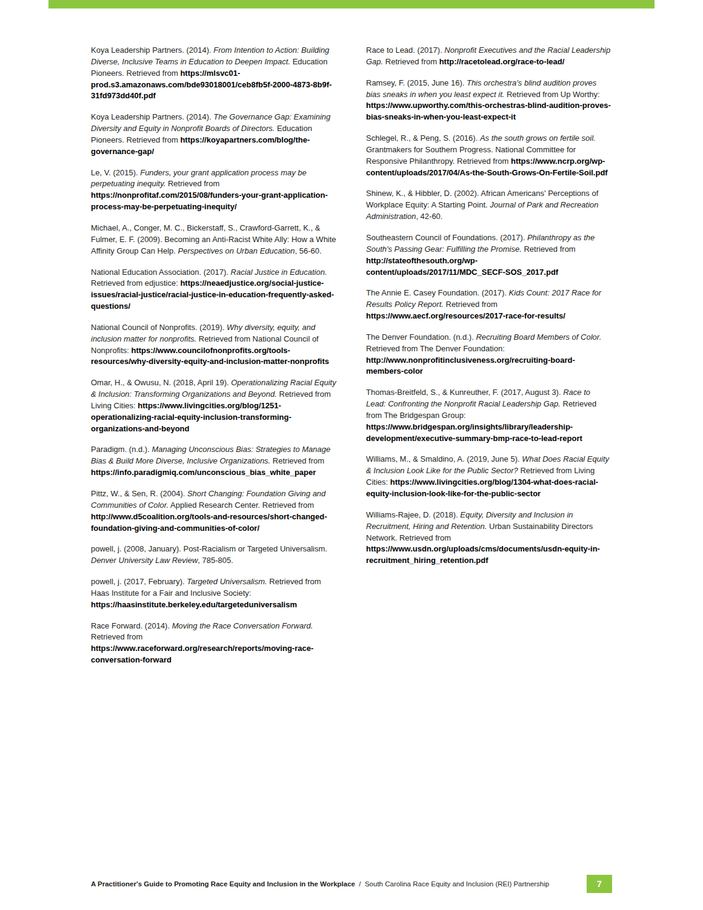Koya Leadership Partners. (2014). From Intention to Action: Building Diverse, Inclusive Teams in Education to Deepen Impact. Education Pioneers. Retrieved from https://mlsvc01-prod.s3.amazonaws.com/bde93018001/ceb8fb5f-2000-4873-8b9f-31fd973dd40f.pdf
Koya Leadership Partners. (2014). The Governance Gap: Examining Diversity and Equity in Nonprofit Boards of Directors. Education Pioneers. Retrieved from https://koyapartners.com/blog/the-governance-gap/
Le, V. (2015). Funders, your grant application process may be perpetuating inequity. Retrieved from https://nonprofitaf.com/2015/08/funders-your-grant-application-process-may-be-perpetuating-inequity/
Michael, A., Conger, M. C., Bickerstaff, S., Crawford-Garrett, K., & Fulmer, E. F. (2009). Becoming an Anti-Racist White Ally: How a White Affinity Group Can Help. Perspectives on Urban Education, 56-60.
National Education Association. (2017). Racial Justice in Education. Retrieved from edjustice: https://neaedjustice.org/social-justice-issues/racial-justice/racial-justice-in-education-frequently-asked-questions/
National Council of Nonprofits. (2019). Why diversity, equity, and inclusion matter for nonprofits. Retrieved from National Council of Nonprofits: https://www.councilofnonprofits.org/tools-resources/why-diversity-equity-and-inclusion-matter-nonprofits
Omar, H., & Owusu, N. (2018, April 19). Operationalizing Racial Equity & Inclusion: Transforming Organizations and Beyond. Retrieved from Living Cities: https://www.livingcities.org/blog/1251-operationalizing-racial-equity-inclusion-transforming-organizations-and-beyond
Paradigm. (n.d.). Managing Unconscious Bias: Strategies to Manage Bias & Build More Diverse, Inclusive Organizations. Retrieved from https://info.paradigmiq.com/unconscious_bias_white_paper
Pittz, W., & Sen, R. (2004). Short Changing: Foundation Giving and Communities of Color. Applied Research Center. Retrieved from http://www.d5coalition.org/tools-and-resources/short-changed-foundation-giving-and-communities-of-color/
powell, j. (2008, January). Post-Racialism or Targeted Universalism. Denver University Law Review, 785-805.
powell, j. (2017, February). Targeted Universalism. Retrieved from Haas Institute for a Fair and Inclusive Society: https://haasinstitute.berkeley.edu/targeteduniversalism
Race Forward. (2014). Moving the Race Conversation Forward. Retrieved from https://www.raceforward.org/research/reports/moving-race-conversation-forward
Race to Lead. (2017). Nonprofit Executives and the Racial Leadership Gap. Retrieved from http://racetolead.org/race-to-lead/
Ramsey, F. (2015, June 16). This orchestra's blind audition proves bias sneaks in when you least expect it. Retrieved from Up Worthy: https://www.upworthy.com/this-orchestras-blind-audition-proves-bias-sneaks-in-when-you-least-expect-it
Schlegel, R., & Peng, S. (2016). As the south grows on fertile soil. Grantmakers for Southern Progress. National Committee for Responsive Philanthropy. Retrieved from https://www.ncrp.org/wp-content/uploads/2017/04/As-the-South-Grows-On-Fertile-Soil.pdf
Shinew, K., & Hibbler, D. (2002). African Americans' Perceptions of Workplace Equity: A Starting Point. Journal of Park and Recreation Administration, 42-60.
Southeastern Council of Foundations. (2017). Philanthropy as the South's Passing Gear: Fulfilling the Promise. Retrieved from http://stateofthesouth.org/wp-content/uploads/2017/11/MDC_SECF-SOS_2017.pdf
The Annie E. Casey Foundation. (2017). Kids Count: 2017 Race for Results Policy Report. Retrieved from https://www.aecf.org/resources/2017-race-for-results/
The Denver Foundation. (n.d.). Recruiting Board Members of Color. Retrieved from The Denver Foundation: http://www.nonprofitinclusiveness.org/recruiting-board-members-color
Thomas-Breitfeld, S., & Kunreuther, F. (2017, August 3). Race to Lead: Confronting the Nonprofit Racial Leadership Gap. Retrieved from The Bridgespan Group: https://www.bridgespan.org/insights/library/leadership-development/executive-summary-bmp-race-to-lead-report
Williams, M., & Smaldino, A. (2019, June 5). What Does Racial Equity & Inclusion Look Like for the Public Sector? Retrieved from Living Cities: https://www.livingcities.org/blog/1304-what-does-racial-equity-inclusion-look-like-for-the-public-sector
Williams-Rajee, D. (2018). Equity, Diversity and Inclusion in Recruitment, Hiring and Retention. Urban Sustainability Directors Network. Retrieved from https://www.usdn.org/uploads/cms/documents/usdn-equity-in-recruitment_hiring_retention.pdf
A Practitioner's Guide to Promoting Race Equity and Inclusion in the Workplace / South Carolina Race Equity and Inclusion (REI) Partnership
7